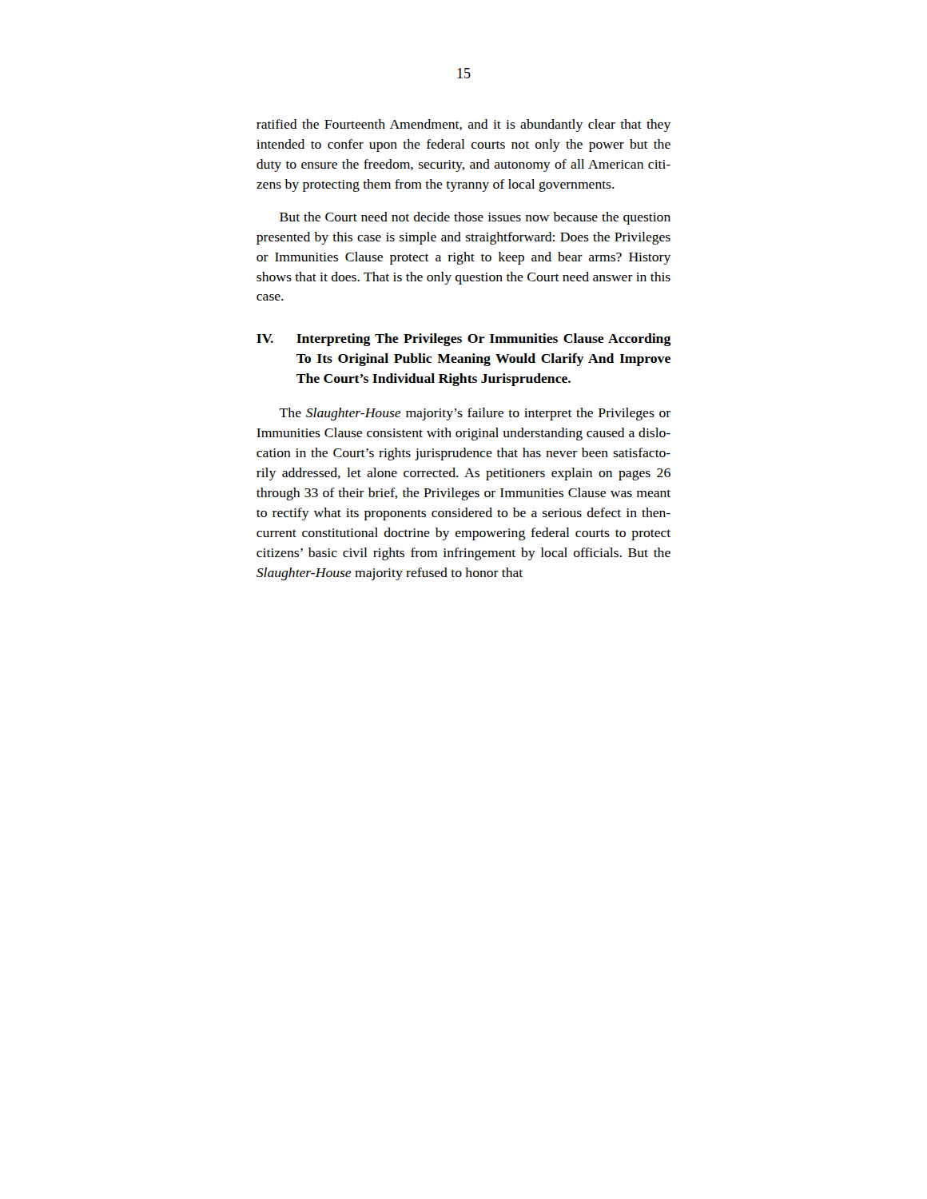15
ratified the Fourteenth Amendment, and it is abundantly clear that they intended to confer upon the federal courts not only the power but the duty to ensure the freedom, security, and autonomy of all American citizens by protecting them from the tyranny of local governments.
But the Court need not decide those issues now because the question presented by this case is simple and straightforward: Does the Privileges or Immunities Clause protect a right to keep and bear arms? History shows that it does. That is the only question the Court need answer in this case.
IV. Interpreting The Privileges Or Immunities Clause According To Its Original Public Meaning Would Clarify And Improve The Court’s Individual Rights Jurisprudence.
The Slaughter-House majority’s failure to interpret the Privileges or Immunities Clause consistent with original understanding caused a dislocation in the Court’s rights jurisprudence that has never been satisfactorily addressed, let alone corrected. As petitioners explain on pages 26 through 33 of their brief, the Privileges or Immunities Clause was meant to rectify what its proponents considered to be a serious defect in then-current constitutional doctrine by empowering federal courts to protect citizens’ basic civil rights from infringement by local officials. But the Slaughter-House majority refused to honor that